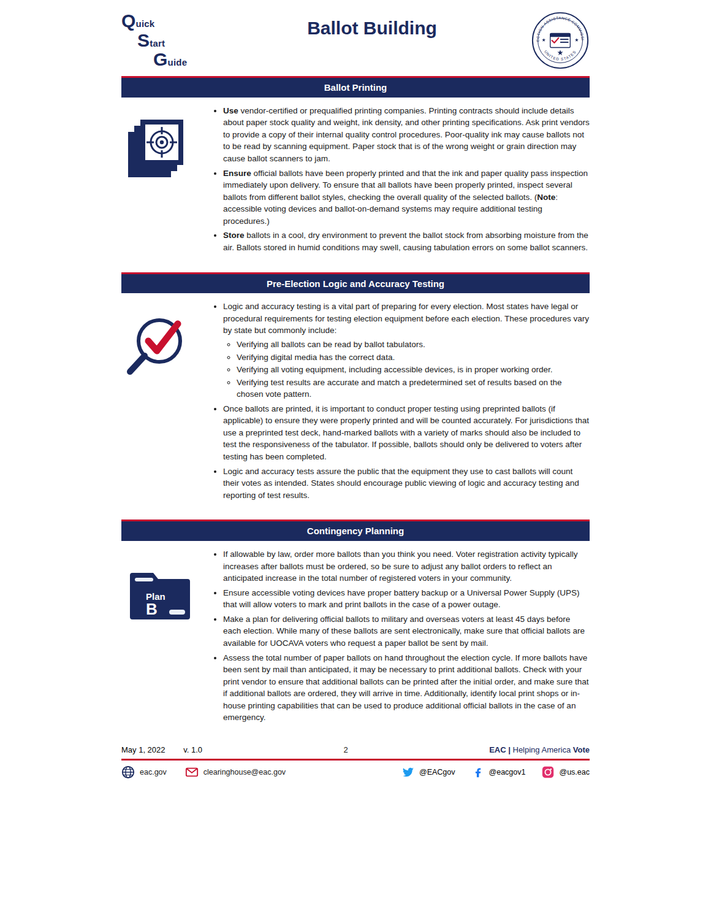Quick
Start
Guide
Ballot Building
ELECTION ASSISTANCE COMMISSION UNITED STATES
Ballot Printing
Use vendor-certified or prequalified printing companies. Printing contracts should include details about paper stock quality and weight, ink density, and other printing specifications. Ask print vendors to provide a copy of their internal quality control procedures. Poor-quality ink may cause ballots not to be read by scanning equipment. Paper stock that is of the wrong weight or grain direction may cause ballot scanners to jam.
Ensure official ballots have been properly printed and that the ink and paper quality pass inspection immediately upon delivery. To ensure that all ballots have been properly printed, inspect several ballots from different ballot styles, checking the overall quality of the selected ballots. (Note: accessible voting devices and ballot-on-demand systems may require additional testing procedures.)
Store ballots in a cool, dry environment to prevent the ballot stock from absorbing moisture from the air. Ballots stored in humid conditions may swell, causing tabulation errors on some ballot scanners.
Pre-Election Logic and Accuracy Testing
Logic and accuracy testing is a vital part of preparing for every election. Most states have legal or procedural requirements for testing election equipment before each election. These procedures vary by state but commonly include:
Verifying all ballots can be read by ballot tabulators.
Verifying digital media has the correct data.
Verifying all voting equipment, including accessible devices, is in proper working order.
Verifying test results are accurate and match a predetermined set of results based on the chosen vote pattern.
Once ballots are printed, it is important to conduct proper testing using preprinted ballots (if applicable) to ensure they were properly printed and will be counted accurately. For jurisdictions that use a preprinted test deck, hand-marked ballots with a variety of marks should also be included to test the responsiveness of the tabulator. If possible, ballots should only be delivered to voters after testing has been completed.
Logic and accuracy tests assure the public that the equipment they use to cast ballots will count their votes as intended. States should encourage public viewing of logic and accuracy testing and reporting of test results.
Contingency Planning
Plan B
If allowable by law, order more ballots than you think you need. Voter registration activity typically increases after ballots must be ordered, so be sure to adjust any ballot orders to reflect an anticipated increase in the total number of registered voters in your community.
Ensure accessible voting devices have proper battery backup or a Universal Power Supply (UPS) that will allow voters to mark and print ballots in the case of a power outage.
Make a plan for delivering official ballots to military and overseas voters at least 45 days before each election. While many of these ballots are sent electronically, make sure that official ballots are available for UOCAVA voters who request a paper ballot be sent by mail.
Assess the total number of paper ballots on hand throughout the election cycle. If more ballots have been sent by mail than anticipated, it may be necessary to print additional ballots. Check with your print vendor to ensure that additional ballots can be printed after the initial order, and make sure that if additional ballots are ordered, they will arrive in time. Additionally, identify local print shops or in-house printing capabilities that can be used to produce additional official ballots in the case of an emergency.
May 1, 2022 v. 1.0
2
EAC | Helping America Vote
eac.gov clearinghouse@eac.gov
@EACgov
@eacgov1
@us.eac